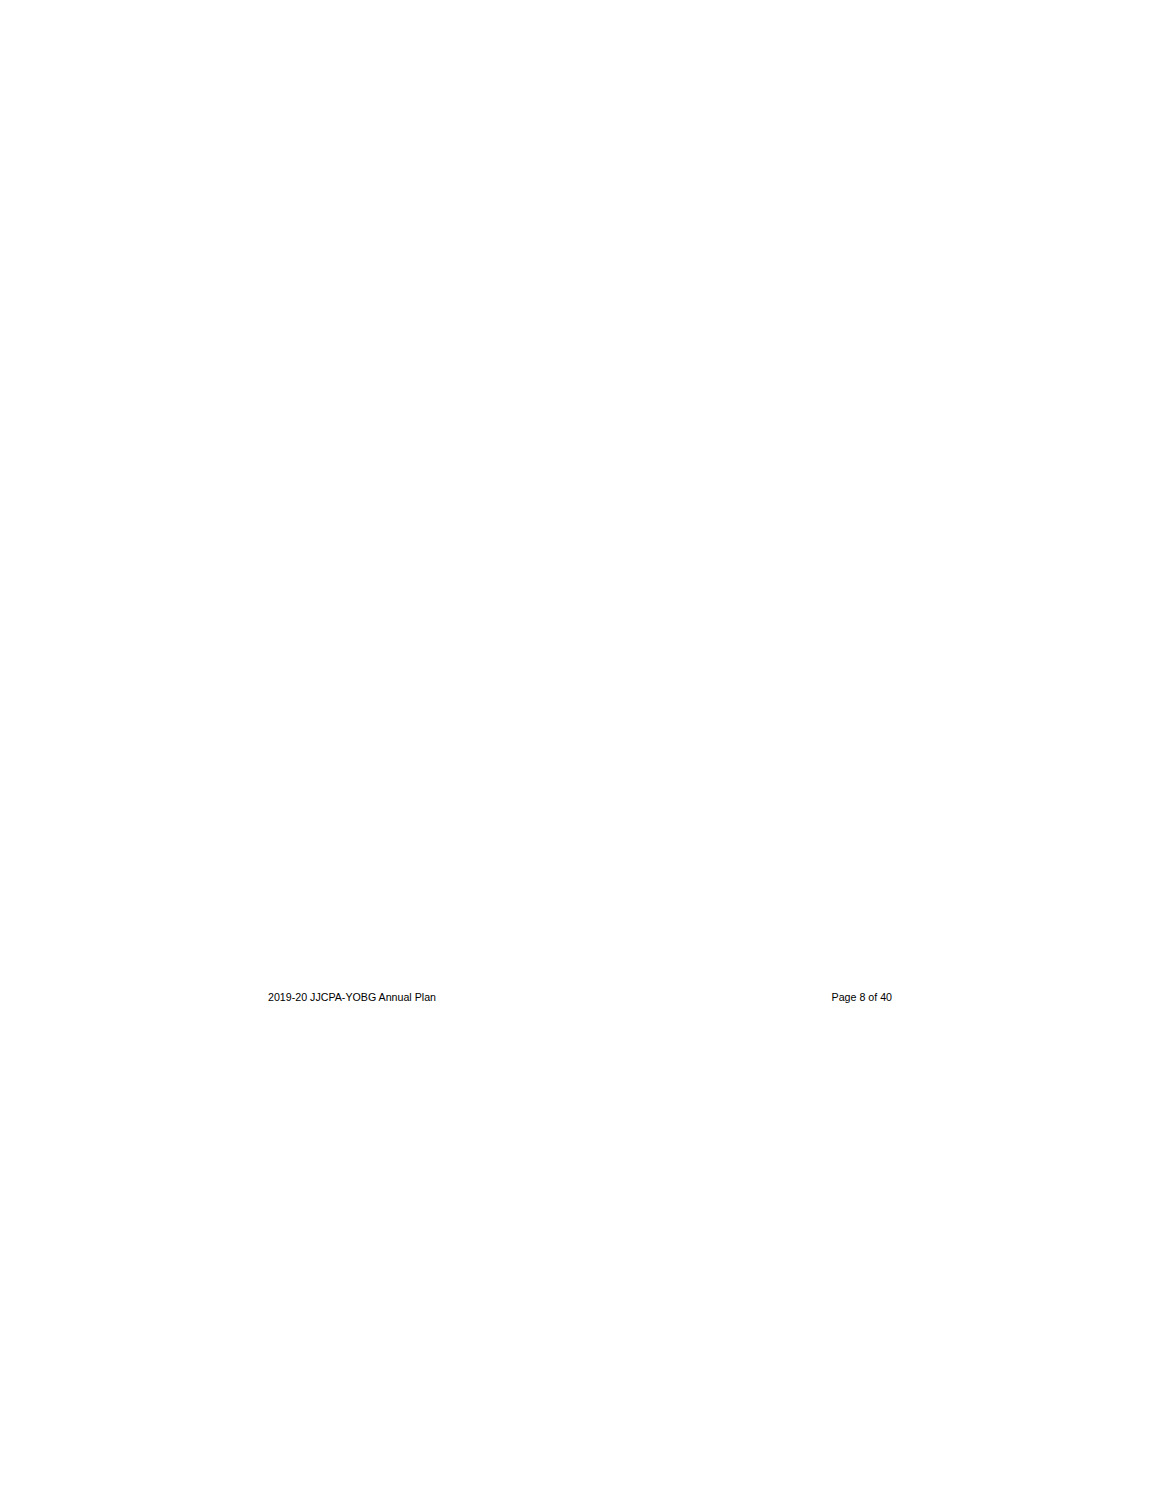2019-20 JJCPA-YOBG Annual Plan Page 8 of 40